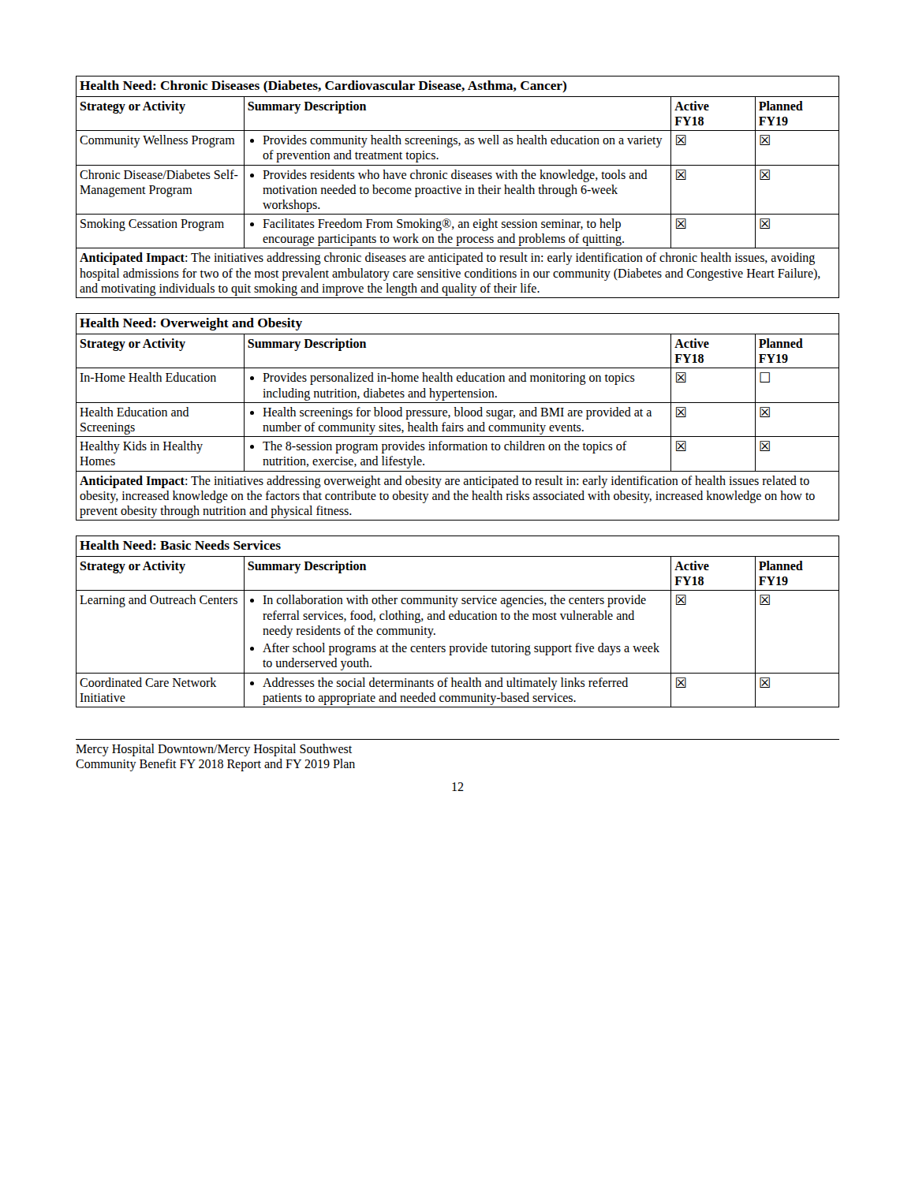| Health Need : Chronic Diseases (Diabetes, Cardiovascular Disease, Asthma, Cancer) |
| Strategy or Activity | Summary Description | Active FY18 | Planned FY19 |
| Community Wellness Program | Provides community health screenings, as well as health education on a variety of prevention and treatment topics. | ☒ | ☒ |
| Chronic Disease/Diabetes Self-Management Program | Provides residents who have chronic diseases with the knowledge, tools and motivation needed to become proactive in their health through 6-week workshops. | ☒ | ☒ |
| Smoking Cessation Program | Facilitates Freedom From Smoking®, an eight session seminar, to help encourage participants to work on the process and problems of quitting. | ☒ | ☒ |
| Anticipated Impact : The initiatives addressing chronic diseases are anticipated to result in: early identification of chronic health issues, avoiding hospital admissions for two of the most prevalent ambulatory care sensitive conditions in our community (Diabetes and Congestive Heart Failure), and motivating individuals to quit smoking and improve the length and quality of their life. |
| Health Need : Overweight and Obesity |
| Strategy or Activity | Summary Description | Active FY18 | Planned FY19 |
| In-Home Health Education | Provides personalized in-home health education and monitoring on topics including nutrition, diabetes and hypertension. | ☒ | ☐ |
| Health Education and Screenings | Health screenings for blood pressure, blood sugar, and BMI are provided at a number of community sites, health fairs and community events. | ☒ | ☒ |
| Healthy Kids in Healthy Homes | The 8-session program provides information to children on the topics of nutrition, exercise, and lifestyle. | ☒ | ☒ |
| Anticipated Impact : The initiatives addressing overweight and obesity are anticipated to result in: early identification of health issues related to obesity, increased knowledge on the factors that contribute to obesity and the health risks associated with obesity, increased knowledge on how to prevent obesity through nutrition and physical fitness. |
| Health Need : Basic Needs Services |
| Strategy or Activity | Summary Description | Active FY18 | Planned FY19 |
| Learning and Outreach Centers | In collaboration with other community service agencies, the centers provide referral services, food, clothing, and education to the most vulnerable and needy residents of the community. After school programs at the centers provide tutoring support five days a week to underserved youth. | ☒ | ☒ |
| Coordinated Care Network Initiative | Addresses the social determinants of health and ultimately links referred patients to appropriate and needed community-based services. | ☒ | ☒ |
Mercy Hospital Downtown/Mercy Hospital Southwest
Community Benefit FY 2018 Report and FY 2019 Plan
12